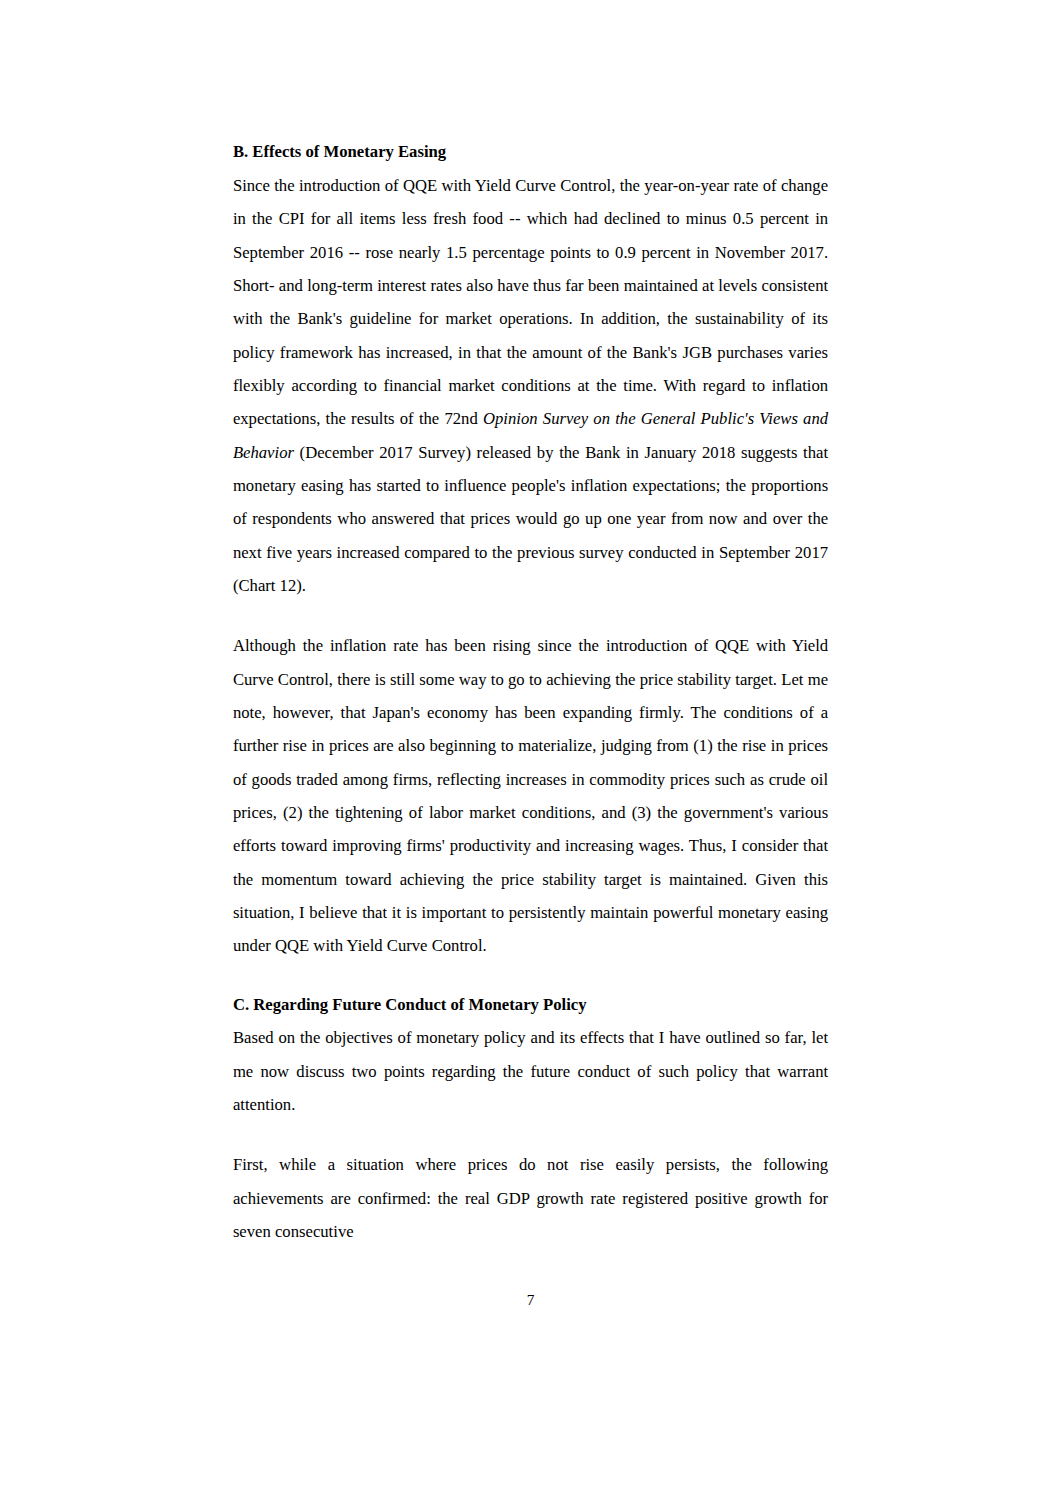B. Effects of Monetary Easing
Since the introduction of QQE with Yield Curve Control, the year-on-year rate of change in the CPI for all items less fresh food -- which had declined to minus 0.5 percent in September 2016 -- rose nearly 1.5 percentage points to 0.9 percent in November 2017. Short- and long-term interest rates also have thus far been maintained at levels consistent with the Bank's guideline for market operations. In addition, the sustainability of its policy framework has increased, in that the amount of the Bank's JGB purchases varies flexibly according to financial market conditions at the time. With regard to inflation expectations, the results of the 72nd Opinion Survey on the General Public's Views and Behavior (December 2017 Survey) released by the Bank in January 2018 suggests that monetary easing has started to influence people's inflation expectations; the proportions of respondents who answered that prices would go up one year from now and over the next five years increased compared to the previous survey conducted in September 2017 (Chart 12).
Although the inflation rate has been rising since the introduction of QQE with Yield Curve Control, there is still some way to go to achieving the price stability target. Let me note, however, that Japan's economy has been expanding firmly. The conditions of a further rise in prices are also beginning to materialize, judging from (1) the rise in prices of goods traded among firms, reflecting increases in commodity prices such as crude oil prices, (2) the tightening of labor market conditions, and (3) the government's various efforts toward improving firms' productivity and increasing wages. Thus, I consider that the momentum toward achieving the price stability target is maintained. Given this situation, I believe that it is important to persistently maintain powerful monetary easing under QQE with Yield Curve Control.
C. Regarding Future Conduct of Monetary Policy
Based on the objectives of monetary policy and its effects that I have outlined so far, let me now discuss two points regarding the future conduct of such policy that warrant attention.
First, while a situation where prices do not rise easily persists, the following achievements are confirmed: the real GDP growth rate registered positive growth for seven consecutive
7